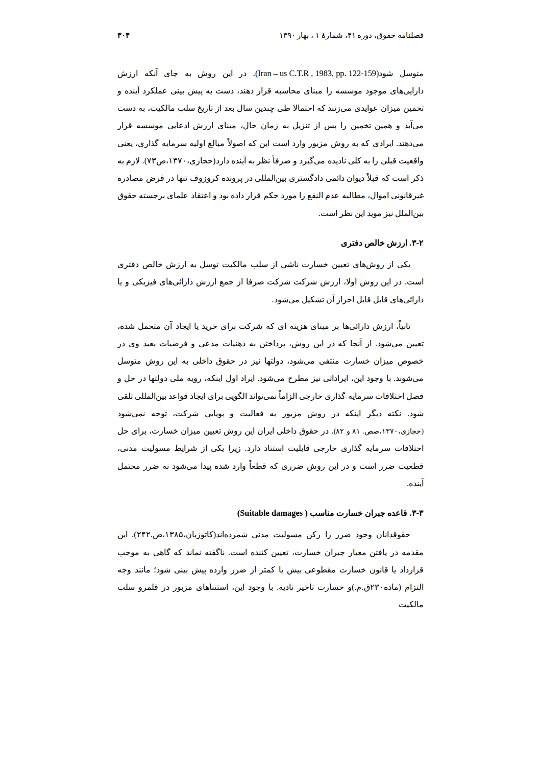فصلنامه حقوق، دوره ۴۱، شمارهٔ ۱ ، بهار ۱۳۹۰ ۳۰۴
متوسل شود(Iran – us C.T.R , 1983, pp. 122-159). در این روش به جای آنکه ارزش دارایی‌های موجود موسسه را مبنای محاسبه قرار دهند، دست به پیش بینی عملکرد آینده و تخمین میزان عوایدی می‌زنند که احتمالا طی چندین سال بعد از تاریخ سلب مالکیت، به دست می‌آید و همین تخمین را پس از تنزیل به زمان حال، مبنای ارزش ادعایی موسسه قرار می‌دهند. ایرادی که به روش مزبور وارد است این که اصولاً مبالغ اولیه سرمایه گذاری، یعنی واقعیت قبلی را به کلی نادیده می‌گیرد و صرفاً نظر به آینده دارد(حجازی،۱۳۷۰،ص۷۳). لازم به ذکر است که قبلاً دیوان دائمی دادگستری بین‌المللی در پرونده کروزوف تنها در فرض مصادره غیرقانونی اموال، مطالبه عدم النفع را مورد حکم قرار داده بود و اعتقاد علمای برجسته حقوق بین‌الملل نیز موید این نظر است.
۳-۲. ارزش خالص دفتری
یکی از روش‌های تعیین خسارت ناشی از سلب مالکیت توسل به ارزش خالص دفتری است. در این روش اولا، ارزش شرکت شرکت صرفا از جمع ارزش دارائی‌های فیزیکی و یا دارائی‌های قابل قابل احراز آن تشکیل می‌شود.
ثانیاً، ارزش دارائی‌ها بر مبنای هزینه ای که شرکت برای خرید یا ایجاد آن متحمل شده، تعیین می‌شود. از آنجا که در این روش، پرداختن به ذهنیات مدعی و فرضیات بعید وی در خصوص میزان خسارت منتفی می‌شود، دولتها نیز در حقوق داخلی به این روش متوسل می‌شوند. با وجود این، ایراداتی نیز مطرح می‌شود. ایراد اول اینکه، رویه ملی دولتها در حل و فصل اختلافات سرمایه گذاری خارجی الزاماً نمی‌تواند الگویی برای ایجاد قواعد بین‌المللی تلقی شود. نکته دیگر اینکه در روش مزبور به فعالیت و پویایی شرکت، توجه نمی‌شود (حجازی،۱۳۷۰،صص. ۸۱ و ۸۲). در حقوق داخلی ایران این روش تعیین میزان خسارت، برای حل اختلافات سرمایه گذاری خارجی قابلیت استناد دارد. زیرا یکی از شرایط مسولیت مدنی، قطعیت ضرر است و در این روش ضرری که قطعاً وارد شده پیدا می‌شود نه ضرر محتمل آینده.
۳-۳. قاعده جبران خسارت مناسب ( Suitable damages)
حقوقدانان وجود ضرر را رکن مسولیت مدنی شمرده‌اند(کاتوزیان،۱۳۸۵،ص.۲۴۲). این مقدمه در یافتن معیار جبران خسارت، تعیین کننده است. ناگفته نماند که گاهی به موجب قرارداد یا قانون خسارت مقطوعی بیش یا کمتر از ضرر وارده پیش بینی شود؛ مانند وجه التزام (ماده۲۳۰ق.م.)و خسارت تاخیر تادیه. با وجود این، استثناهای مزبور در قلمرو سلب مالکیت